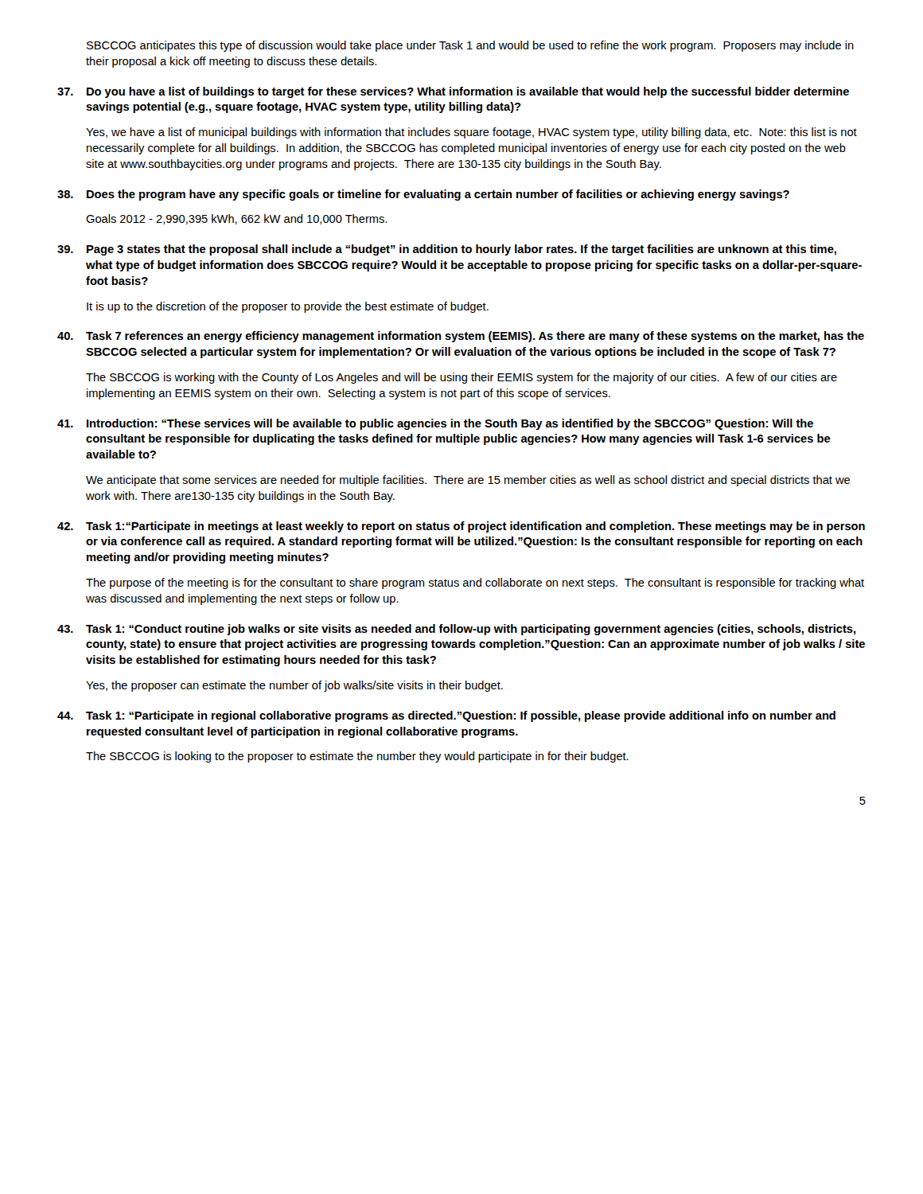SBCCOG anticipates this type of discussion would take place under Task 1 and would be used to refine the work program. Proposers may include in their proposal a kick off meeting to discuss these details.
Do you have a list of buildings to target for these services? What information is available that would help the successful bidder determine savings potential (e.g., square footage, HVAC system type, utility billing data)?
Yes, we have a list of municipal buildings with information that includes square footage, HVAC system type, utility billing data, etc. Note: this list is not necessarily complete for all buildings. In addition, the SBCCOG has completed municipal inventories of energy use for each city posted on the web site at www.southbaycities.org under programs and projects. There are 130-135 city buildings in the South Bay.
Does the program have any specific goals or timeline for evaluating a certain number of facilities or achieving energy savings?
Goals 2012 - 2,990,395 kWh, 662 kW and 10,000 Therms.
Page 3 states that the proposal shall include a “budget” in addition to hourly labor rates. If the target facilities are unknown at this time, what type of budget information does SBCCOG require? Would it be acceptable to propose pricing for specific tasks on a dollar-per-square-foot basis?
It is up to the discretion of the proposer to provide the best estimate of budget.
Task 7 references an energy efficiency management information system (EEMIS). As there are many of these systems on the market, has the SBCCOG selected a particular system for implementation? Or will evaluation of the various options be included in the scope of Task 7?
The SBCCOG is working with the County of Los Angeles and will be using their EEMIS system for the majority of our cities. A few of our cities are implementing an EEMIS system on their own. Selecting a system is not part of this scope of services.
Introduction: “These services will be available to public agencies in the South Bay as identified by the SBCCOG” Question: Will the consultant be responsible for duplicating the tasks defined for multiple public agencies? How many agencies will Task 1-6 services be available to?
We anticipate that some services are needed for multiple facilities. There are 15 member cities as well as school district and special districts that we work with. There are130-135 city buildings in the South Bay.
Task 1:“Participate in meetings at least weekly to report on status of project identification and completion. These meetings may be in person or via conference call as required. A standard reporting format will be utilized.”Question: Is the consultant responsible for reporting on each meeting and/or providing meeting minutes?
The purpose of the meeting is for the consultant to share program status and collaborate on next steps. The consultant is responsible for tracking what was discussed and implementing the next steps or follow up.
Task 1: “Conduct routine job walks or site visits as needed and follow-up with participating government agencies (cities, schools, districts, county, state) to ensure that project activities are progressing towards completion.”Question: Can an approximate number of job walks / site visits be established for estimating hours needed for this task?
Yes, the proposer can estimate the number of job walks/site visits in their budget.
Task 1: “Participate in regional collaborative programs as directed.”Question: If possible, please provide additional info on number and requested consultant level of participation in regional collaborative programs.
The SBCCOG is looking to the proposer to estimate the number they would participate in for their budget.
5